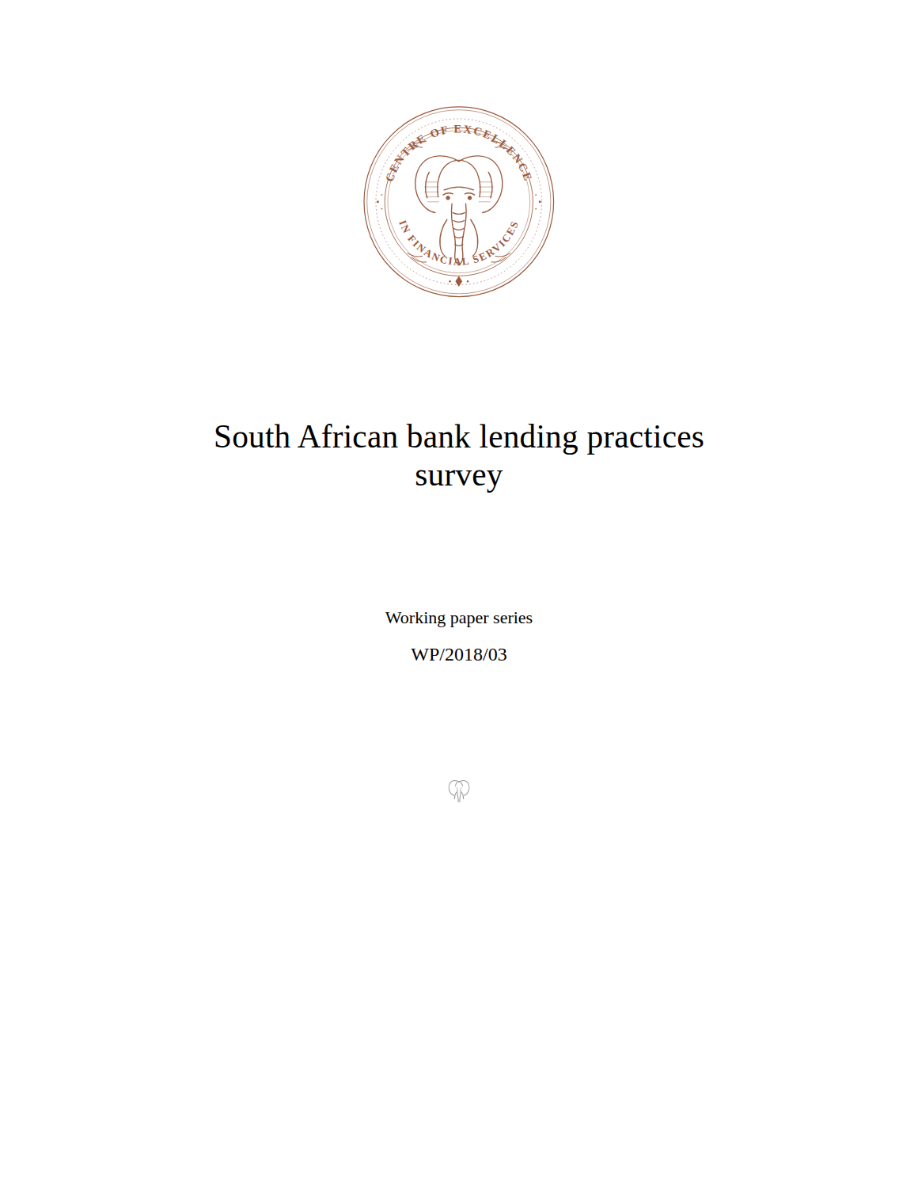CENTRE OF EXCELLENCE IN FINANCIAL SERVICES
South African bank lending practices survey
Working paper series
WP/2018/03